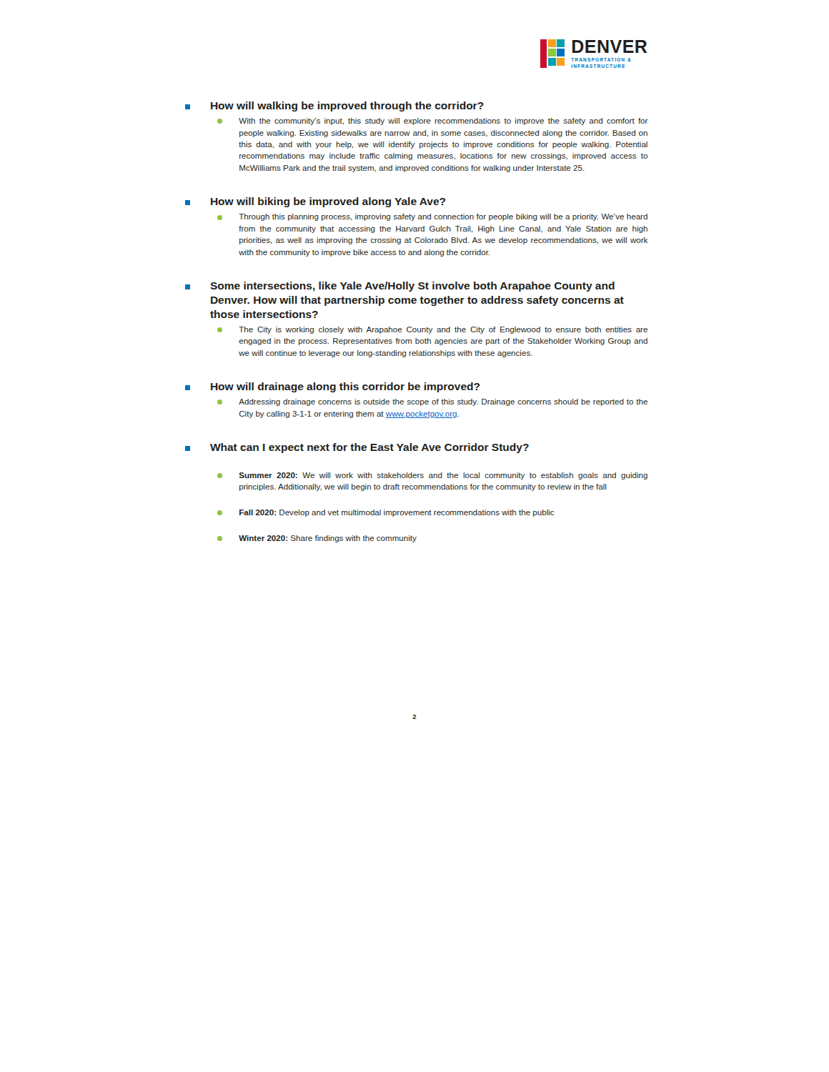DENVER
TRANSPORTATION &
INFRASTRUCTURE
How will walking be improved through the corridor?
With the community’s input, this study will explore recommendations to improve the safety and comfort for people walking. Existing sidewalks are narrow and, in some cases, disconnected along the corridor. Based on this data, and with your help, we will identify projects to improve conditions for people walking. Potential recommendations may include traffic calming measures, locations for new crossings, improved access to McWilliams Park and the trail system, and improved conditions for walking under Interstate 25.
How will biking be improved along Yale Ave?
Through this planning process, improving safety and connection for people biking will be a priority. We’ve heard from the community that accessing the Harvard Gulch Trail, High Line Canal, and Yale Station are high priorities, as well as improving the crossing at Colorado Blvd. As we develop recommendations, we will work with the community to improve bike access to and along the corridor.
Some intersections, like Yale Ave/Holly St involve both Arapahoe County and Denver. How will that partnership come together to address safety concerns at those intersections?
The City is working closely with Arapahoe County and the City of Englewood to ensure both entities are engaged in the process. Representatives from both agencies are part of the Stakeholder Working Group and we will continue to leverage our long-standing relationships with these agencies.
How will drainage along this corridor be improved?
Addressing drainage concerns is outside the scope of this study. Drainage concerns should be reported to the City by calling 3-1-1 or entering them at www.pocketgov.org.
What can I expect next for the East Yale Ave Corridor Study?
Summer 2020: We will work with stakeholders and the local community to establish goals and guiding principles. Additionally, we will begin to draft recommendations for the community to review in the fall
Fall 2020: Develop and vet multimodal improvement recommendations with the public
Winter 2020: Share findings with the community
2